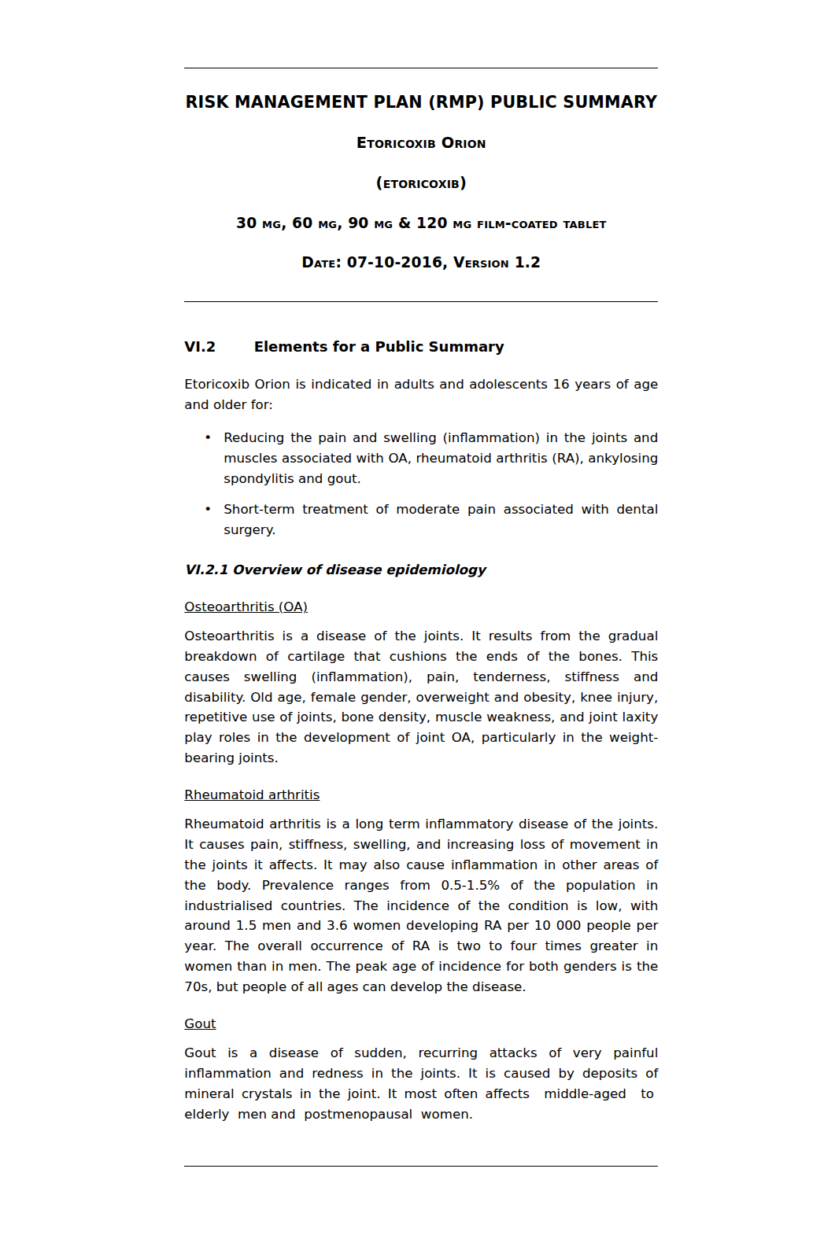RISK MANAGEMENT PLAN (RMP) PUBLIC SUMMARY
ETORICOXIB ORION
(ETORICOXIB)
30 MG, 60 MG, 90 MG & 120 MG FILM-COATED TABLET
DATE: 07-10-2016, VERSION 1.2
VI.2 Elements for a Public Summary
Etoricoxib Orion is indicated in adults and adolescents 16 years of age and older for:
Reducing the pain and swelling (inflammation) in the joints and muscles associated with OA, rheumatoid arthritis (RA), ankylosing spondylitis and gout.
Short-term treatment of moderate pain associated with dental surgery.
VI.2.1 Overview of disease epidemiology
Osteoarthritis (OA)
Osteoarthritis is a disease of the joints. It results from the gradual breakdown of cartilage that cushions the ends of the bones. This causes swelling (inflammation), pain, tenderness, stiffness and disability. Old age, female gender, overweight and obesity, knee injury, repetitive use of joints, bone density, muscle weakness, and joint laxity play roles in the development of joint OA, particularly in the weight-bearing joints.
Rheumatoid arthritis
Rheumatoid arthritis is a long term inflammatory disease of the joints. It causes pain, stiffness, swelling, and increasing loss of movement in the joints it affects. It may also cause inflammation in other areas of the body. Prevalence ranges from 0.5-1.5% of the population in industrialised countries. The incidence of the condition is low, with around 1.5 men and 3.6 women developing RA per 10 000 people per year. The overall occurrence of RA is two to four times greater in women than in men. The peak age of incidence for both genders is the 70s, but people of all ages can develop the disease.
Gout
Gout is a disease of sudden, recurring attacks of very painful inflammation and redness in the joints. It is caused by deposits of mineral crystals in the joint. It most often affects middle-aged to elderly men and postmenopausal women.